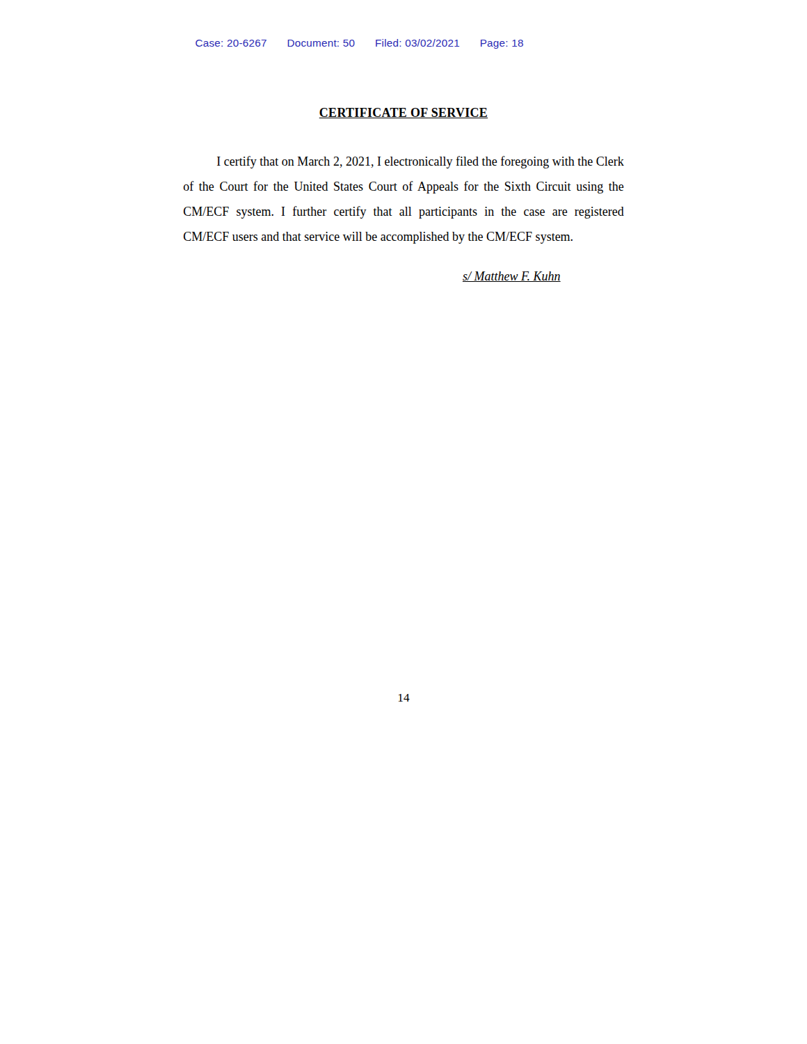Case: 20-6267 Document: 50 Filed: 03/02/2021 Page: 18
CERTIFICATE OF SERVICE
I certify that on March 2, 2021, I electronically filed the foregoing with the Clerk of the Court for the United States Court of Appeals for the Sixth Circuit using the CM/ECF system. I further certify that all participants in the case are registered CM/ECF users and that service will be accomplished by the CM/ECF system.
s/ Matthew F. Kuhn
14